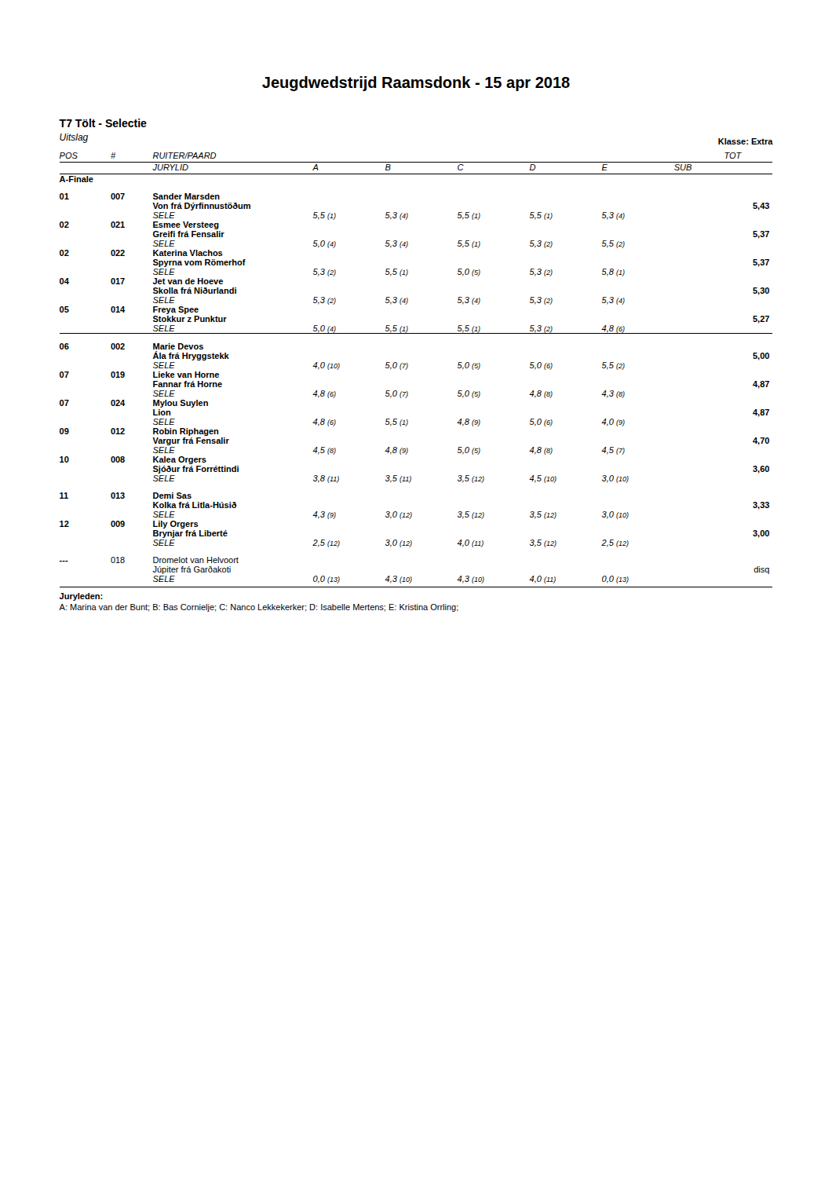Jeugdwedstrijd Raamsdonk - 15 apr 2018
T7 Tölt - Selectie
Uitslag
Klasse: Extra
| POS | # | RUITER/PAARD | | | | | | | TOT |
| --- | --- | --- | --- | --- | --- | --- | --- | --- | --- |
| | | JURYLID | A | B | C | D | E | SUB | |
| A-Finale |
| 01 | 007 | Sander Marsden | |
| | | Von frá Dýrfinnustöðum | 5,43 |
| | | SELE | 5,5 (1) | 5,3 (4) | 5,5 (1) | 5,5 (1) | 5,3 (4) | | |
| 02 | 021 | Esmee Versteeg | |
| | | Greifi frá Fensalir | 5,37 |
| | | SELE | 5,0 (4) | 5,3 (4) | 5,5 (1) | 5,3 (2) | 5,5 (2) | | |
| 02 | 022 | Katerina Vlachos | |
| | | Spyrna vom Römerhof | 5,37 |
| | | SELE | 5,3 (2) | 5,5 (1) | 5,0 (5) | 5,3 (2) | 5,8 (1) | | |
| 04 | 017 | Jet van de Hoeve | |
| | | Skolla frá Niðurlandi | 5,30 |
| | | SELE | 5,3 (2) | 5,3 (4) | 5,3 (4) | 5,3 (2) | 5,3 (4) | | |
| 05 | 014 | Freya Spee | |
| | | Stokkur z Punktur | 5,27 |
| | | SELE | 5,0 (4) | 5,5 (1) | 5,5 (1) | 5,3 (2) | 4,8 (6) | | |
| 06 | 002 | Marie Devos | |
| | | Ála frá Hryggstekk | 5,00 |
| | | SELE | 4,0 (10) | 5,0 (7) | 5,0 (5) | 5,0 (6) | 5,5 (2) | | |
| 07 | 019 | Lieke van Horne | |
| | | Fannar frá Horne | 4,87 |
| | | SELE | 4,8 (6) | 5,0 (7) | 5,0 (5) | 4,8 (8) | 4,3 (8) | | |
| 07 | 024 | Mylou Suylen | |
| | | Lion | 4,87 |
| | | SELE | 4,8 (6) | 5,5 (1) | 4,8 (9) | 5,0 (6) | 4,0 (9) | | |
| 09 | 012 | Robin Riphagen | |
| | | Vargur frá Fensalir | 4,70 |
| | | SELE | 4,5 (8) | 4,8 (9) | 5,0 (5) | 4,8 (8) | 4,5 (7) | | |
| 10 | 008 | Kalea Orgers | |
| | | Sjóður frá Forréttindi | 3,60 |
| | | SELE | 3,8 (11) | 3,5 (11) | 3,5 (12) | 4,5 (10) | 3,0 (10) | | |
| 11 | 013 | Demi Sas | |
| | | Kolka frá Litla-Húsið | 3,33 |
| | | SELE | 4,3 (9) | 3,0 (12) | 3,5 (12) | 3,5 (12) | 3,0 (10) | | |
| 12 | 009 | Lily Orgers | |
| | | Brynjar frá Liberté | 3,00 |
| | | SELE | 2,5 (12) | 3,0 (12) | 4,0 (11) | 3,5 (12) | 2,5 (12) | | |
| --- | 018 | Dromelot van Helvoort | |
| | | Júpiter frá Garðakoti | disq |
| | | SELE | 0,0 (13) | 4,3 (10) | 4,3 (10) | 4,0 (11) | 0,0 (13) | | |
Juryleden:
A: Marina van der Bunt; B: Bas Cornielje; C: Nanco Lekkekerker; D: Isabelle Mertens; E: Kristina Orrling;